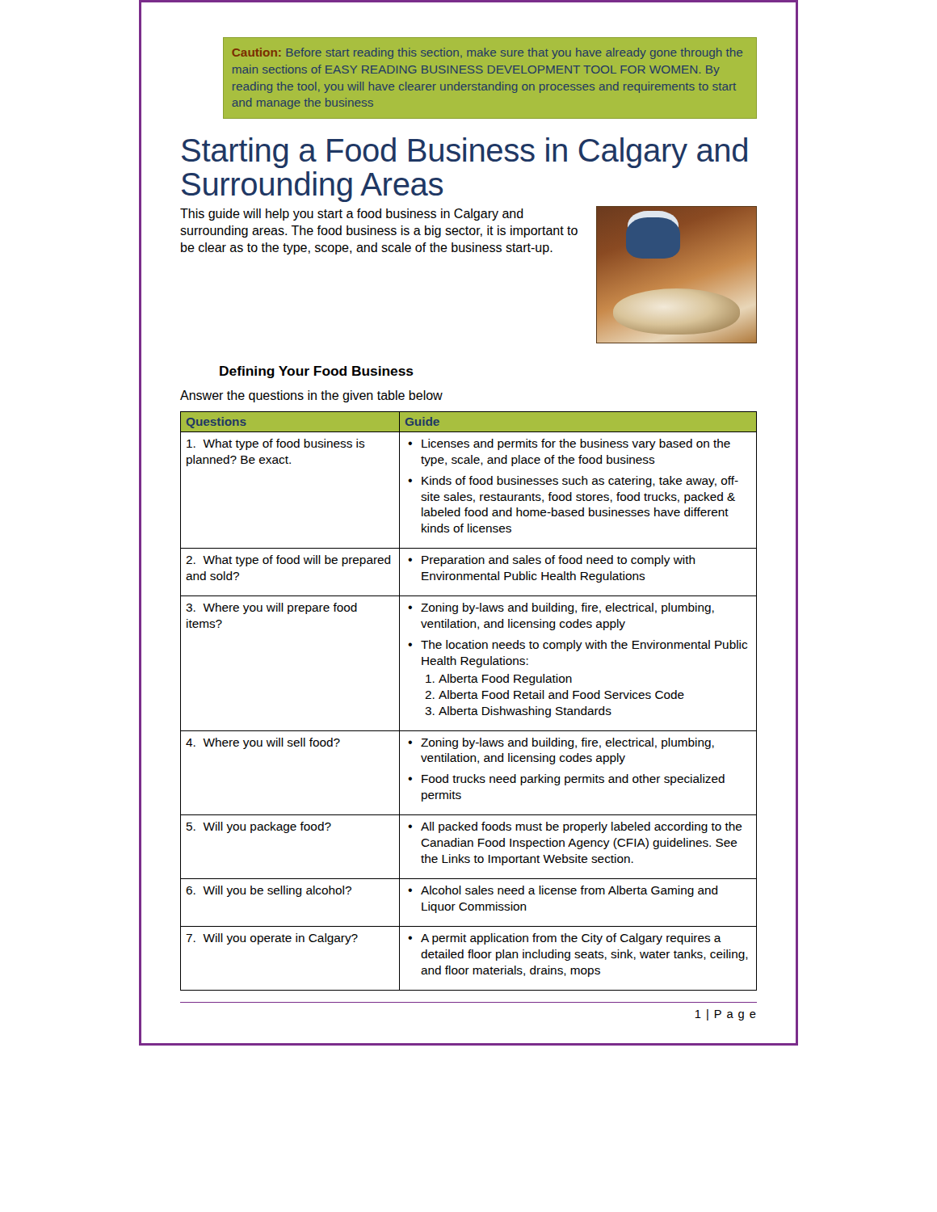Caution: Before start reading this section, make sure that you have already gone through the main sections of EASY READING BUSINESS DEVELOPMENT TOOL FOR WOMEN. By reading the tool, you will have clearer understanding on processes and requirements to start and manage the business
Starting a Food Business in Calgary and Surrounding Areas
This guide will help you start a food business in Calgary and surrounding areas. The food business is a big sector, it is important to be clear as to the type, scope, and scale of the business start-up.
Defining Your Food Business
Answer the questions in the given table below
| Questions | Guide |
| --- | --- |
| 1. What type of food business is planned? Be exact. | Licenses and permits for the business vary based on the type, scale, and place of the food business Kinds of food businesses such as catering, take away, off-site sales, restaurants, food stores, food trucks, packed & labeled food and home-based businesses have different kinds of licenses |
| 2. What type of food will be prepared and sold? | Preparation and sales of food need to comply with Environmental Public Health Regulations |
| 3. Where you will prepare food items? | Zoning by-laws and building, fire, electrical, plumbing, ventilation, and licensing codes apply The location needs to comply with the Environmental Public Health Regulations: Alberta Food Regulation Alberta Food Retail and Food Services Code Alberta Dishwashing Standards |
| 4. Where you will sell food? | Zoning by-laws and building, fire, electrical, plumbing, ventilation, and licensing codes apply Food trucks need parking permits and other specialized permits |
| 5. Will you package food? | All packed foods must be properly labeled according to the Canadian Food Inspection Agency (CFIA) guidelines. See the Links to Important Website section. |
| 6. Will you be selling alcohol? | Alcohol sales need a license from Alberta Gaming and Liquor Commission |
| 7. Will you operate in Calgary? | A permit application from the City of Calgary requires a detailed floor plan including seats, sink, water tanks, ceiling, and floor materials, drains, mops |
1 | P a g e